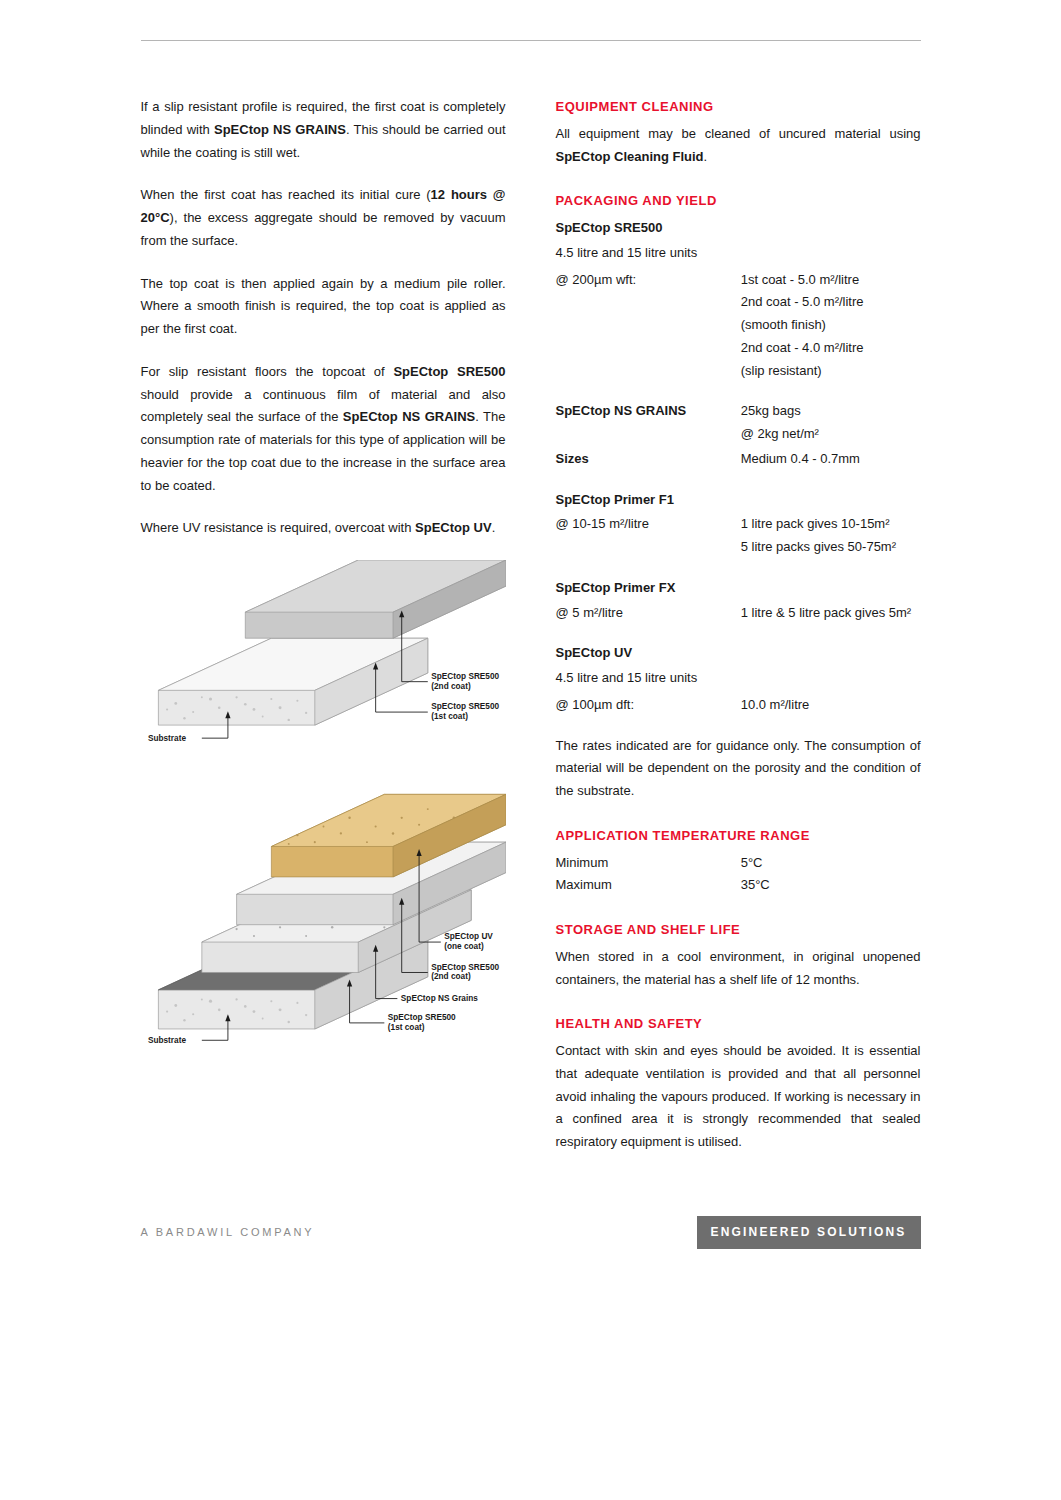If a slip resistant profile is required, the first coat is completely blinded with SpECtop NS GRAINS. This should be carried out while the coating is still wet.
When the first coat has reached its initial cure (12 hours @ 20°C), the excess aggregate should be removed by vacuum from the surface.
The top coat is then applied again by a medium pile roller. Where a smooth finish is required, the top coat is applied as per the first coat.
For slip resistant floors the topcoat of SpECtop SRE500 should provide a continuous film of material and also completely seal the surface of the SpECtop NS GRAINS. The consumption rate of materials for this type of application will be heavier for the top coat due to the increase in the surface area to be coated.
Where UV resistance is required, overcoat with SpECtop UV.
SpECtop SRE500 (2nd coat) SpECtop SRE500 (1st coat) Substrate
SpECtop UV (one coat) SpECtop SRE500 (2nd coat) SpECtop NS Grains SpECtop SRE500 (1st coat) Substrate
Equipment Cleaning
All equipment may be cleaned of uncured material using SpECtop Cleaning Fluid.
Packaging and Yield
SpECtop SRE500
4.5 litre and 15 litre units
@ 200µm wft:
1st coat - 5.0 m²/litre
2nd coat - 5.0 m²/litre
(smooth finish)
2nd coat - 4.0 m²/litre
(slip resistant)
SpECtop NS GRAINS
25kg bags
@ 2kg net/m²
Sizes
Medium 0.4 - 0.7mm
SpECtop Primer F1
@ 10-15 m²/litre
1 litre pack gives 10-15m²
5 litre packs gives 50-75m²
SpECtop Primer FX
@ 5 m²/litre
1 litre & 5 litre pack gives 5m²
SpECtop UV
4.5 litre and 15 litre units
@ 100µm dft:
10.0 m²/litre
The rates indicated are for guidance only. The consumption of material will be dependent on the porosity and the condition of the substrate.
Application Temperature Range
Minimum
5°C
Maximum
35°C
Storage and Shelf Life
When stored in a cool environment, in original unopened containers, the material has a shelf life of 12 months.
Health and Safety
Contact with skin and eyes should be avoided. It is essential that adequate ventilation is provided and that all personnel avoid inhaling the vapours produced. If working is necessary in a confined area it is strongly recommended that sealed respiratory equipment is utilised.
A BARDAWIL COMPANY
ENGINEERED SOLUTIONS